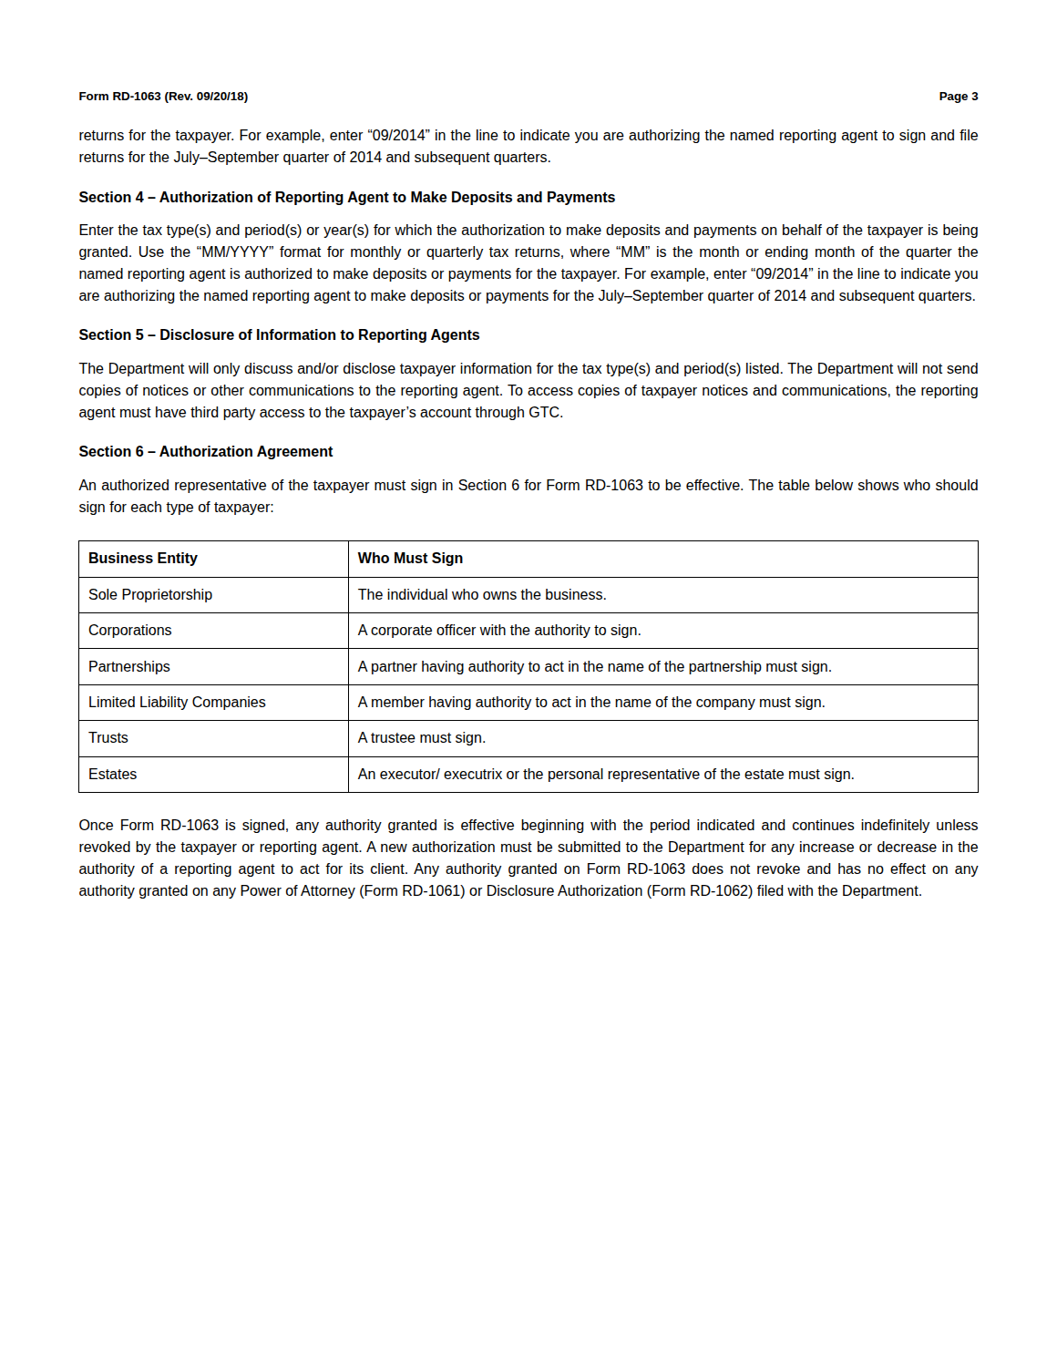Form RD-1063 (Rev. 09/20/18) Page 3
returns for the taxpayer. For example, enter “09/2014” in the line to indicate you are authorizing the named reporting agent to sign and file returns for the July–September quarter of 2014 and subsequent quarters.
Section 4 – Authorization of Reporting Agent to Make Deposits and Payments
Enter the tax type(s) and period(s) or year(s) for which the authorization to make deposits and payments on behalf of the taxpayer is being granted. Use the “MM/YYYY” format for monthly or quarterly tax returns, where “MM” is the month or ending month of the quarter the named reporting agent is authorized to make deposits or payments for the taxpayer. For example, enter “09/2014” in the line to indicate you are authorizing the named reporting agent to make deposits or payments for the July–September quarter of 2014 and subsequent quarters.
Section 5 – Disclosure of Information to Reporting Agents
The Department will only discuss and/or disclose taxpayer information for the tax type(s) and period(s) listed. The Department will not send copies of notices or other communications to the reporting agent. To access copies of taxpayer notices and communications, the reporting agent must have third party access to the taxpayer’s account through GTC.
Section 6 – Authorization Agreement
An authorized representative of the taxpayer must sign in Section 6 for Form RD-1063 to be effective. The table below shows who should sign for each type of taxpayer:
| Business Entity | Who Must Sign |
| --- | --- |
| Sole Proprietorship | The individual who owns the business. |
| Corporations | A corporate officer with the authority to sign. |
| Partnerships | A partner having authority to act in the name of the partnership must sign. |
| Limited Liability Companies | A member having authority to act in the name of the company must sign. |
| Trusts | A trustee must sign. |
| Estates | An executor/ executrix or the personal representative of the estate must sign. |
Once Form RD-1063 is signed, any authority granted is effective beginning with the period indicated and continues indefinitely unless revoked by the taxpayer or reporting agent. A new authorization must be submitted to the Department for any increase or decrease in the authority of a reporting agent to act for its client. Any authority granted on Form RD-1063 does not revoke and has no effect on any authority granted on any Power of Attorney (Form RD-1061) or Disclosure Authorization (Form RD-1062) filed with the Department.